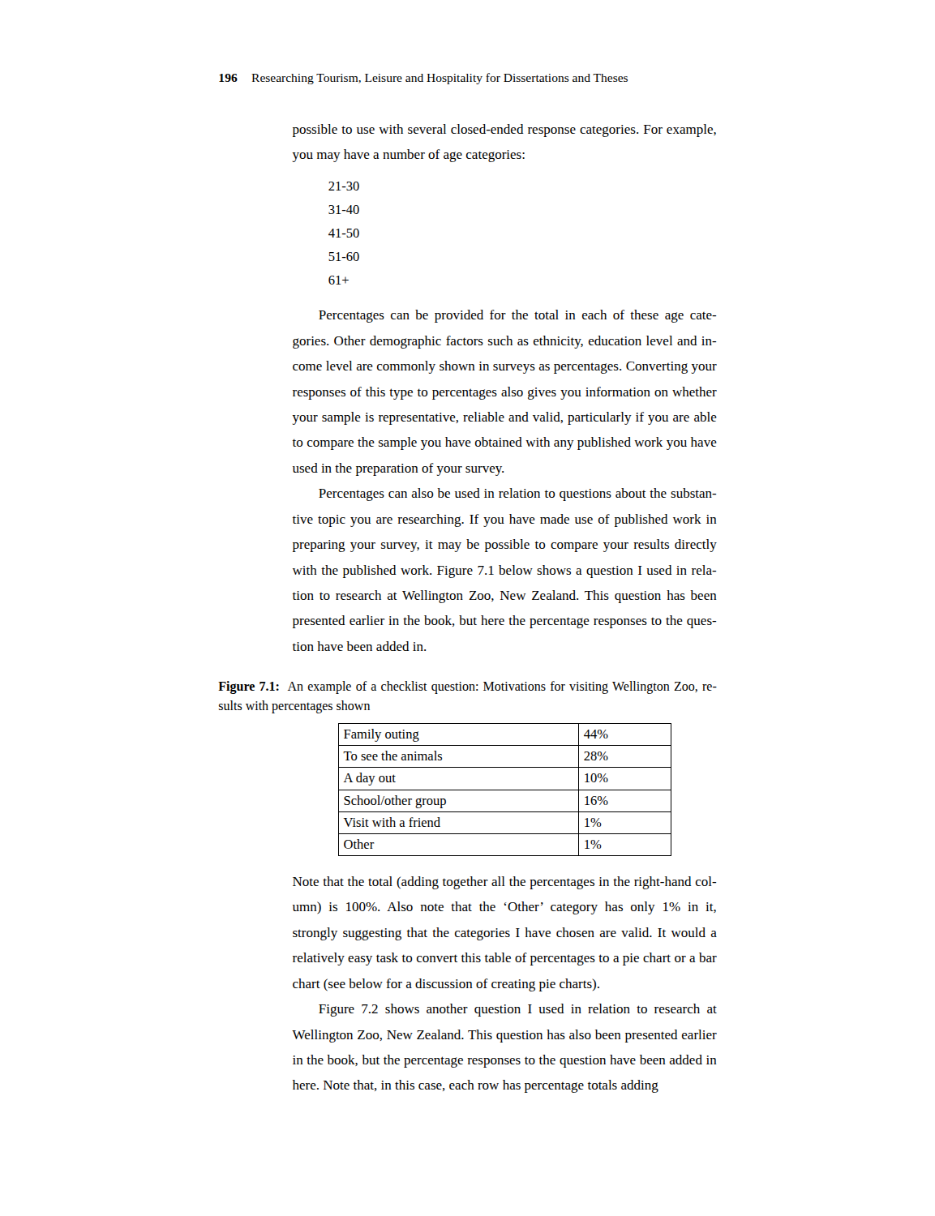196 Researching Tourism, Leisure and Hospitality for Dissertations and Theses
possible to use with several closed-ended response categories. For example, you may have a number of age categories:
21-30
31-40
41-50
51-60
61+
Percentages can be provided for the total in each of these age categories. Other demographic factors such as ethnicity, education level and income level are commonly shown in surveys as percentages. Converting your responses of this type to percentages also gives you information on whether your sample is representative, reliable and valid, particularly if you are able to compare the sample you have obtained with any published work you have used in the preparation of your survey.
Percentages can also be used in relation to questions about the substantive topic you are researching. If you have made use of published work in preparing your survey, it may be possible to compare your results directly with the published work. Figure 7.1 below shows a question I used in relation to research at Wellington Zoo, New Zealand. This question has been presented earlier in the book, but here the percentage responses to the question have been added in.
Figure 7.1: An example of a checklist question: Motivations for visiting Wellington Zoo, results with percentages shown
| Family outing | 44% |
| To see the animals | 28% |
| A day out | 10% |
| School/other group | 16% |
| Visit with a friend | 1% |
| Other | 1% |
Note that the total (adding together all the percentages in the right-hand column) is 100%. Also note that the ‘Other’ category has only 1% in it, strongly suggesting that the categories I have chosen are valid. It would a relatively easy task to convert this table of percentages to a pie chart or a bar chart (see below for a discussion of creating pie charts).
Figure 7.2 shows another question I used in relation to research at Wellington Zoo, New Zealand. This question has also been presented earlier in the book, but the percentage responses to the question have been added in here. Note that, in this case, each row has percentage totals adding